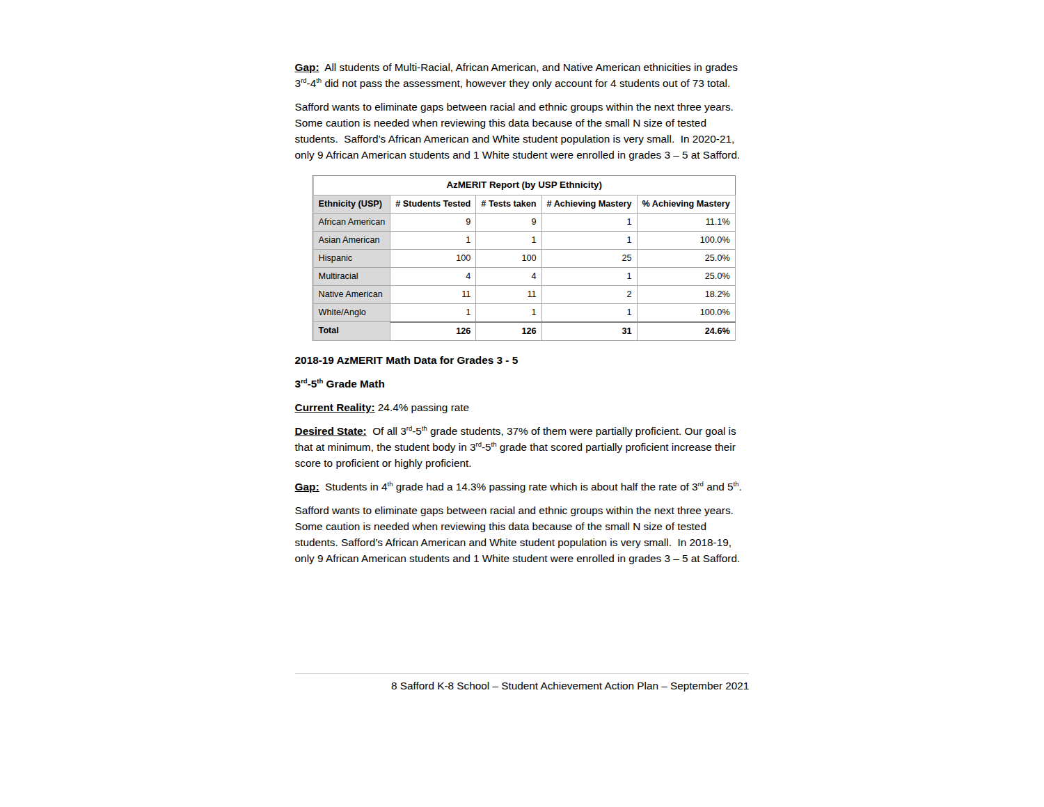Gap: All students of Multi-Racial, African American, and Native American ethnicities in grades 3rd-4th did not pass the assessment, however they only account for 4 students out of 73 total.
Safford wants to eliminate gaps between racial and ethnic groups within the next three years. Some caution is needed when reviewing this data because of the small N size of tested students. Safford’s African American and White student population is very small. In 2020-21, only 9 African American students and 1 White student were enrolled in grades 3 – 5 at Safford.
AzMERIT Report (by USP Ethnicity)
| Ethnicity (USP) | # Students Tested | # Tests taken | # Achieving Mastery | % Achieving Mastery |
| --- | --- | --- | --- | --- |
| African American | 9 | 9 | 1 | 11.1% |
| Asian American | 1 | 1 | 1 | 100.0% |
| Hispanic | 100 | 100 | 25 | 25.0% |
| Multiracial | 4 | 4 | 1 | 25.0% |
| Native American | 11 | 11 | 2 | 18.2% |
| White/Anglo | 1 | 1 | 1 | 100.0% |
| Total | 126 | 126 | 31 | 24.6% |
2018-19 AzMERIT Math Data for Grades 3 - 5
3rd-5th Grade Math
Current Reality: 24.4% passing rate
Desired State: Of all 3rd-5th grade students, 37% of them were partially proficient. Our goal is that at minimum, the student body in 3rd-5th grade that scored partially proficient increase their score to proficient or highly proficient.
Gap: Students in 4th grade had a 14.3% passing rate which is about half the rate of 3rd and 5th.
Safford wants to eliminate gaps between racial and ethnic groups within the next three years. Some caution is needed when reviewing this data because of the small N size of tested students. Safford’s African American and White student population is very small. In 2018-19, only 9 African American students and 1 White student were enrolled in grades 3 – 5 at Safford.
8 Safford K-8 School – Student Achievement Action Plan – September 2021